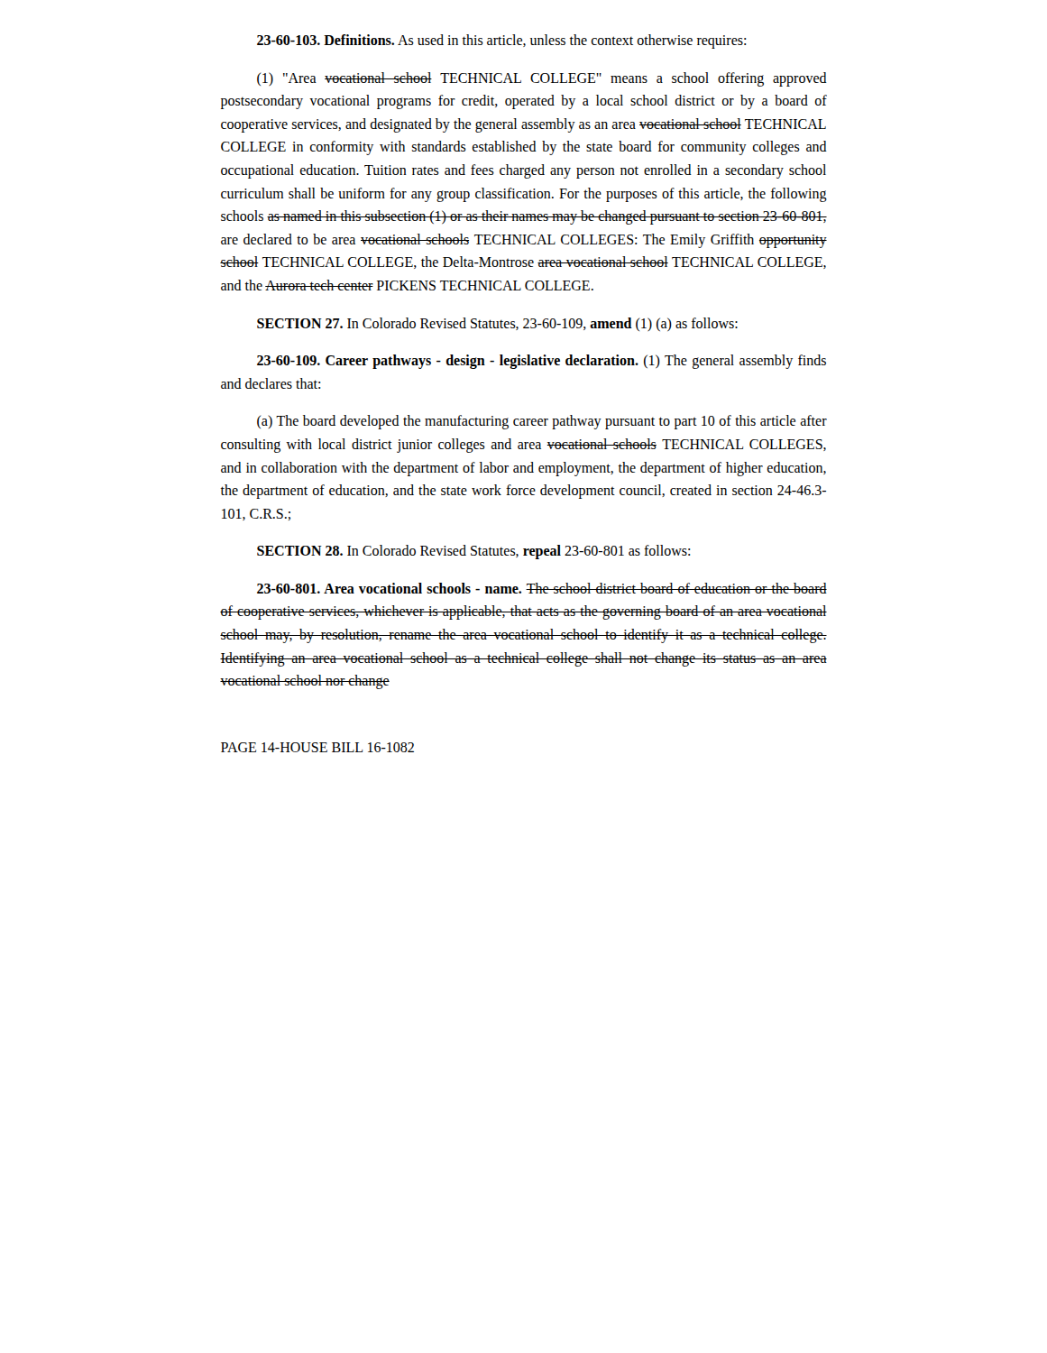23-60-103. Definitions. As used in this article, unless the context otherwise requires:
(1) "Area vocational school TECHNICAL COLLEGE" means a school offering approved postsecondary vocational programs for credit, operated by a local school district or by a board of cooperative services, and designated by the general assembly as an area vocational school TECHNICAL COLLEGE in conformity with standards established by the state board for community colleges and occupational education. Tuition rates and fees charged any person not enrolled in a secondary school curriculum shall be uniform for any group classification. For the purposes of this article, the following schools as named in this subsection (1) or as their names may be changed pursuant to section 23-60-801, are declared to be area vocational schools TECHNICAL COLLEGES: The Emily Griffith opportunity school TECHNICAL COLLEGE, the Delta-Montrose area vocational school TECHNICAL COLLEGE, and the Aurora tech center PICKENS TECHNICAL COLLEGE.
SECTION 27. In Colorado Revised Statutes, 23-60-109, amend (1) (a) as follows:
23-60-109. Career pathways - design - legislative declaration. (1) The general assembly finds and declares that:
(a) The board developed the manufacturing career pathway pursuant to part 10 of this article after consulting with local district junior colleges and area vocational schools TECHNICAL COLLEGES, and in collaboration with the department of labor and employment, the department of higher education, the department of education, and the state work force development council, created in section 24-46.3-101, C.R.S.;
SECTION 28. In Colorado Revised Statutes, repeal 23-60-801 as follows:
23-60-801. Area vocational schools - name. The school district board of education or the board of cooperative services, whichever is applicable, that acts as the governing board of an area vocational school may, by resolution, rename the area vocational school to identify it as a technical college. Identifying an area vocational school as a technical college shall not change its status as an area vocational school nor change
PAGE 14-HOUSE BILL 16-1082